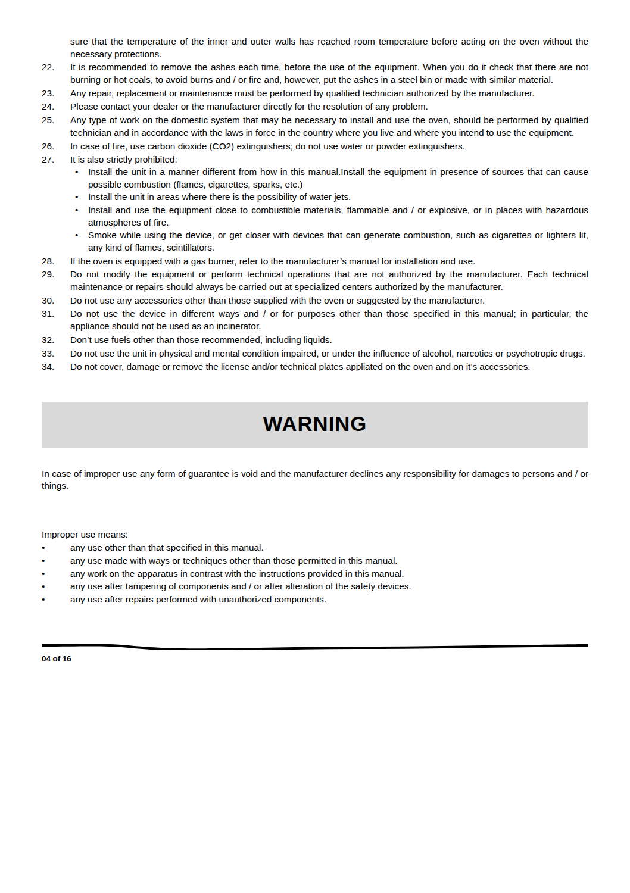sure that the temperature of the inner and outer walls has reached room temperature before acting on the oven without the necessary protections.
22. It is recommended to remove the ashes each time, before the use of the equipment. When you do it check that there are not burning or hot coals, to avoid burns and / or fire and, however, put the ashes in a steel bin or made with similar material.
23. Any repair, replacement or maintenance must be performed by qualified technician authorized by the manufacturer.
24. Please contact your dealer or the manufacturer directly for the resolution of any problem.
25. Any type of work on the domestic system that may be necessary to install and use the oven, should be performed by qualified technician and in accordance with the laws in force in the country where you live and where you intend to use the equipment.
26. In case of fire, use carbon dioxide (CO2) extinguishers; do not use water or powder extinguishers.
27. It is also strictly prohibited:
Install the unit in a manner different from how in this manual.Install the equipment in presence of sources that can cause possible combustion (flames, cigarettes, sparks, etc.)
Install the unit in areas where there is the possibility of water jets.
Install and use the equipment close to combustible materials, flammable and / or explosive, or in places with hazardous atmospheres of fire.
Smoke while using the device, or get closer with devices that can generate combustion, such as cigarettes or lighters lit, any kind of flames, scintillators.
28. If the oven is equipped with a gas burner, refer to the manufacturer’s manual for installation and use.
29. Do not modify the equipment or perform technical operations that are not authorized by the manufacturer. Each technical maintenance or repairs should always be carried out at specialized centers authorized by the manufacturer.
30. Do not use any accessories other than those supplied with the oven or suggested by the manufacturer.
31. Do not use the device in different ways and / or for purposes other than those specified in this manual; in particular, the appliance should not be used as an incinerator.
32. Don’t use fuels other than those recommended, including liquids.
33. Do not use the unit in physical and mental condition impaired, or under the influence of alcohol, narcotics or psychotropic drugs.
34. Do not cover, damage or remove the license and/or technical plates appliated on the oven and on it’s accessories.
WARNING
In case of improper use any form of guarantee is void and the manufacturer declines any responsibility for damages to persons and / or things.
Improper use means:
any use other than that specified in this manual.
any use made with ways or techniques other than those permitted in this manual.
any work on the apparatus in contrast with the instructions provided in this manual.
any use after tampering of components and / or after alteration of the safety devices.
any use after repairs performed with unauthorized components.
04 of 16